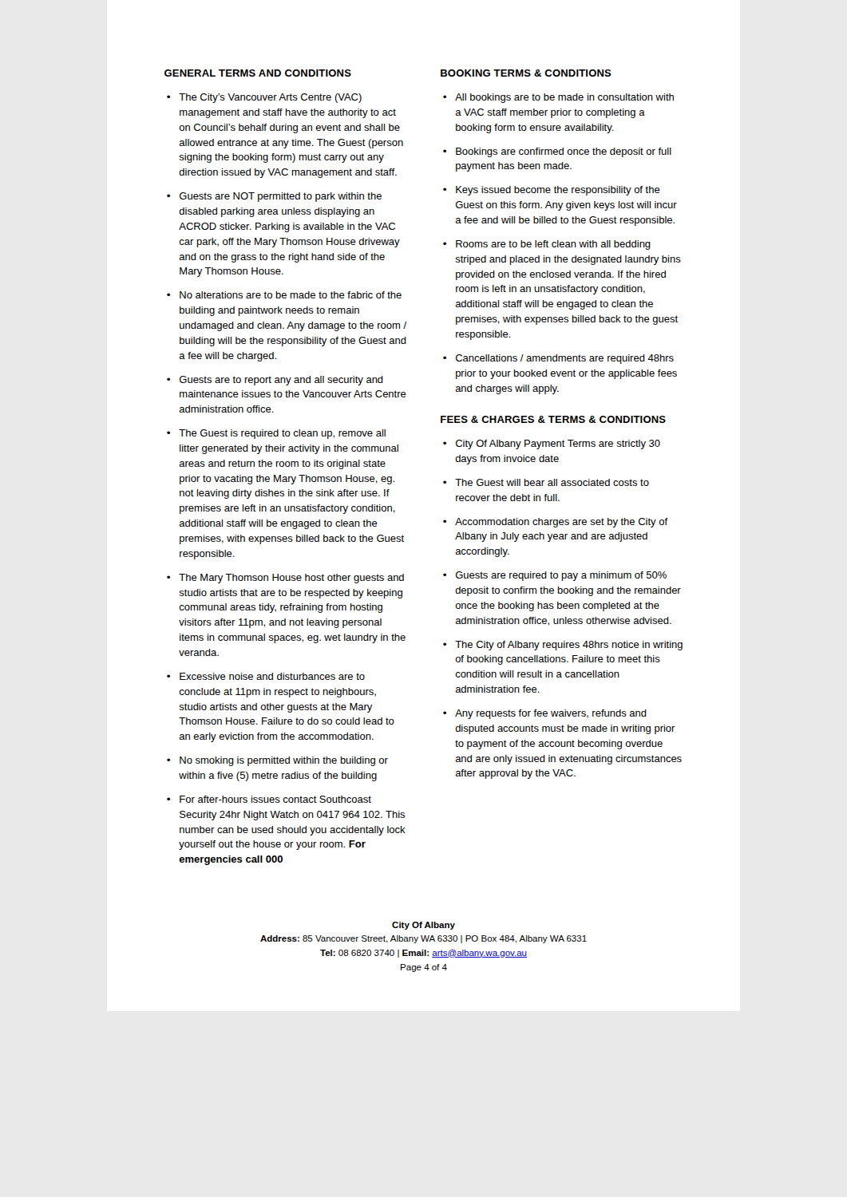General Terms and Conditions
The City’s Vancouver Arts Centre (VAC) management and staff have the authority to act on Council’s behalf during an event and shall be allowed entrance at any time. The Guest (person signing the booking form) must carry out any direction issued by VAC management and staff.
Guests are NOT permitted to park within the disabled parking area unless displaying an ACROD sticker. Parking is available in the VAC car park, off the Mary Thomson House driveway and on the grass to the right hand side of the Mary Thomson House.
No alterations are to be made to the fabric of the building and paintwork needs to remain undamaged and clean. Any damage to the room / building will be the responsibility of the Guest and a fee will be charged.
Guests are to report any and all security and maintenance issues to the Vancouver Arts Centre administration office.
The Guest is required to clean up, remove all litter generated by their activity in the communal areas and return the room to its original state prior to vacating the Mary Thomson House, eg. not leaving dirty dishes in the sink after use. If premises are left in an unsatisfactory condition, additional staff will be engaged to clean the premises, with expenses billed back to the Guest responsible.
The Mary Thomson House host other guests and studio artists that are to be respected by keeping communal areas tidy, refraining from hosting visitors after 11pm, and not leaving personal items in communal spaces, eg. wet laundry in the veranda.
Excessive noise and disturbances are to conclude at 11pm in respect to neighbours, studio artists and other guests at the Mary Thomson House. Failure to do so could lead to an early eviction from the accommodation.
No smoking is permitted within the building or within a five (5) metre radius of the building
For after-hours issues contact Southcoast Security 24hr Night Watch on 0417 964 102. This number can be used should you accidentally lock yourself out the house or your room. For emergencies call 000
Booking Terms & Conditions
All bookings are to be made in consultation with a VAC staff member prior to completing a booking form to ensure availability.
Bookings are confirmed once the deposit or full payment has been made.
Keys issued become the responsibility of the Guest on this form. Any given keys lost will incur a fee and will be billed to the Guest responsible.
Rooms are to be left clean with all bedding striped and placed in the designated laundry bins provided on the enclosed veranda. If the hired room is left in an unsatisfactory condition, additional staff will be engaged to clean the premises, with expenses billed back to the guest responsible.
Cancellations / amendments are required 48hrs prior to your booked event or the applicable fees and charges will apply.
Fees & Charges & Terms & Conditions
City Of Albany Payment Terms are strictly 30 days from invoice date
The Guest will bear all associated costs to recover the debt in full.
Accommodation charges are set by the City of Albany in July each year and are adjusted accordingly.
Guests are required to pay a minimum of 50% deposit to confirm the booking and the remainder once the booking has been completed at the administration office, unless otherwise advised.
The City of Albany requires 48hrs notice in writing of booking cancellations. Failure to meet this condition will result in a cancellation administration fee.
Any requests for fee waivers, refunds and disputed accounts must be made in writing prior to payment of the account becoming overdue and are only issued in extenuating circumstances after approval by the VAC.
City Of Albany
Address: 85 Vancouver Street, Albany WA 6330 | PO Box 484, Albany WA 6331
Tel: 08 6820 3740 | Email: arts@albany.wa.gov.au
Page 4 of 4